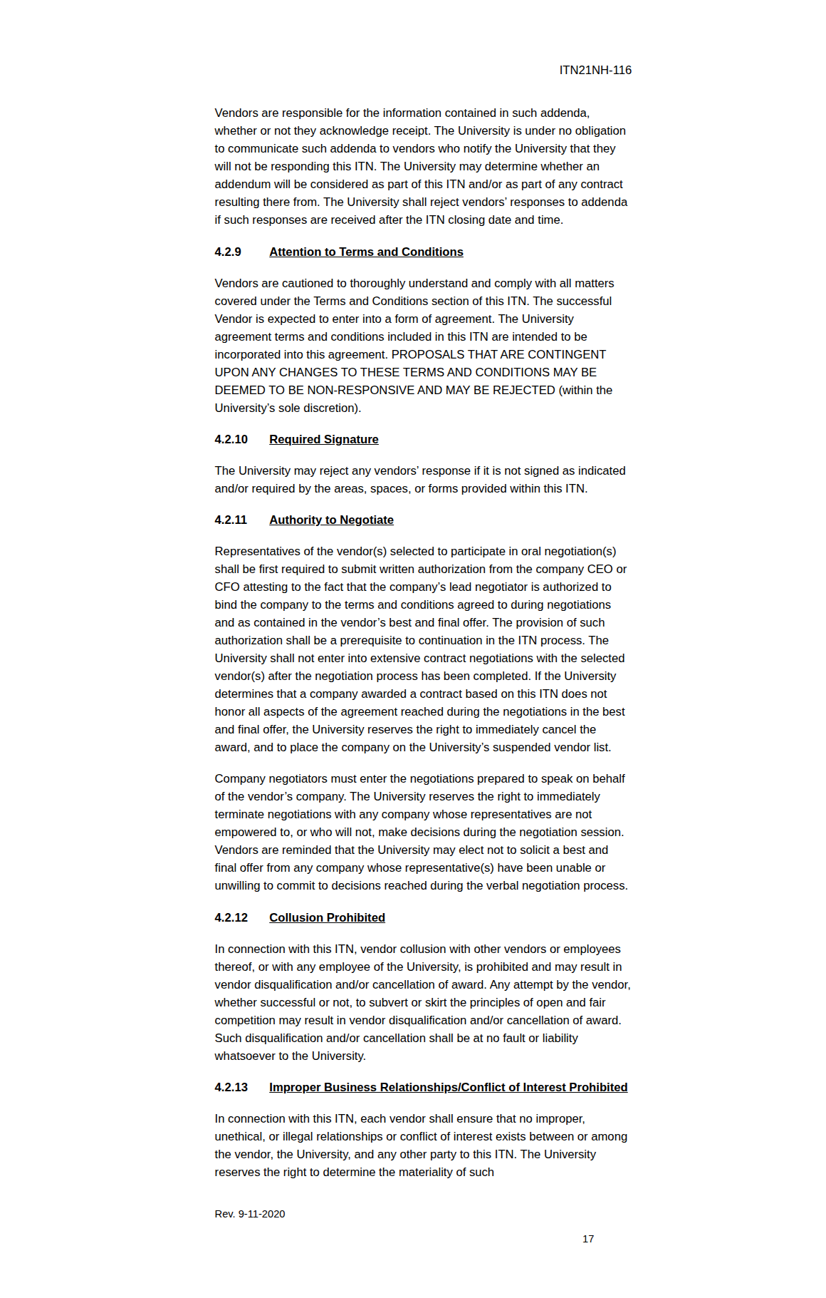ITN21NH-116
Vendors are responsible for the information contained in such addenda, whether or not they acknowledge receipt. The University is under no obligation to communicate such addenda to vendors who notify the University that they will not be responding this ITN. The University may determine whether an addendum will be considered as part of this ITN and/or as part of any contract resulting there from. The University shall reject vendors’ responses to addenda if such responses are received after the ITN closing date and time.
4.2.9 Attention to Terms and Conditions
Vendors are cautioned to thoroughly understand and comply with all matters covered under the Terms and Conditions section of this ITN. The successful Vendor is expected to enter into a form of agreement. The University agreement terms and conditions included in this ITN are intended to be incorporated into this agreement. PROPOSALS THAT ARE CONTINGENT UPON ANY CHANGES TO THESE TERMS AND CONDITIONS MAY BE DEEMED TO BE NON-RESPONSIVE AND MAY BE REJECTED (within the University’s sole discretion).
4.2.10 Required Signature
The University may reject any vendors’ response if it is not signed as indicated and/or required by the areas, spaces, or forms provided within this ITN.
4.2.11 Authority to Negotiate
Representatives of the vendor(s) selected to participate in oral negotiation(s) shall be first required to submit written authorization from the company CEO or CFO attesting to the fact that the company’s lead negotiator is authorized to bind the company to the terms and conditions agreed to during negotiations and as contained in the vendor’s best and final offer. The provision of such authorization shall be a prerequisite to continuation in the ITN process. The University shall not enter into extensive contract negotiations with the selected vendor(s) after the negotiation process has been completed. If the University determines that a company awarded a contract based on this ITN does not honor all aspects of the agreement reached during the negotiations in the best and final offer, the University reserves the right to immediately cancel the award, and to place the company on the University’s suspended vendor list.
Company negotiators must enter the negotiations prepared to speak on behalf of the vendor’s company. The University reserves the right to immediately terminate negotiations with any company whose representatives are not empowered to, or who will not, make decisions during the negotiation session. Vendors are reminded that the University may elect not to solicit a best and final offer from any company whose representative(s) have been unable or unwilling to commit to decisions reached during the verbal negotiation process.
4.2.12 Collusion Prohibited
In connection with this ITN, vendor collusion with other vendors or employees thereof, or with any employee of the University, is prohibited and may result in vendor disqualification and/or cancellation of award. Any attempt by the vendor, whether successful or not, to subvert or skirt the principles of open and fair competition may result in vendor disqualification and/or cancellation of award. Such disqualification and/or cancellation shall be at no fault or liability whatsoever to the University.
4.2.13 Improper Business Relationships/Conflict of Interest Prohibited
In connection with this ITN, each vendor shall ensure that no improper, unethical, or illegal relationships or conflict of interest exists between or among the vendor, the University, and any other party to this ITN. The University reserves the right to determine the materiality of such
Rev. 9-11-2020
17